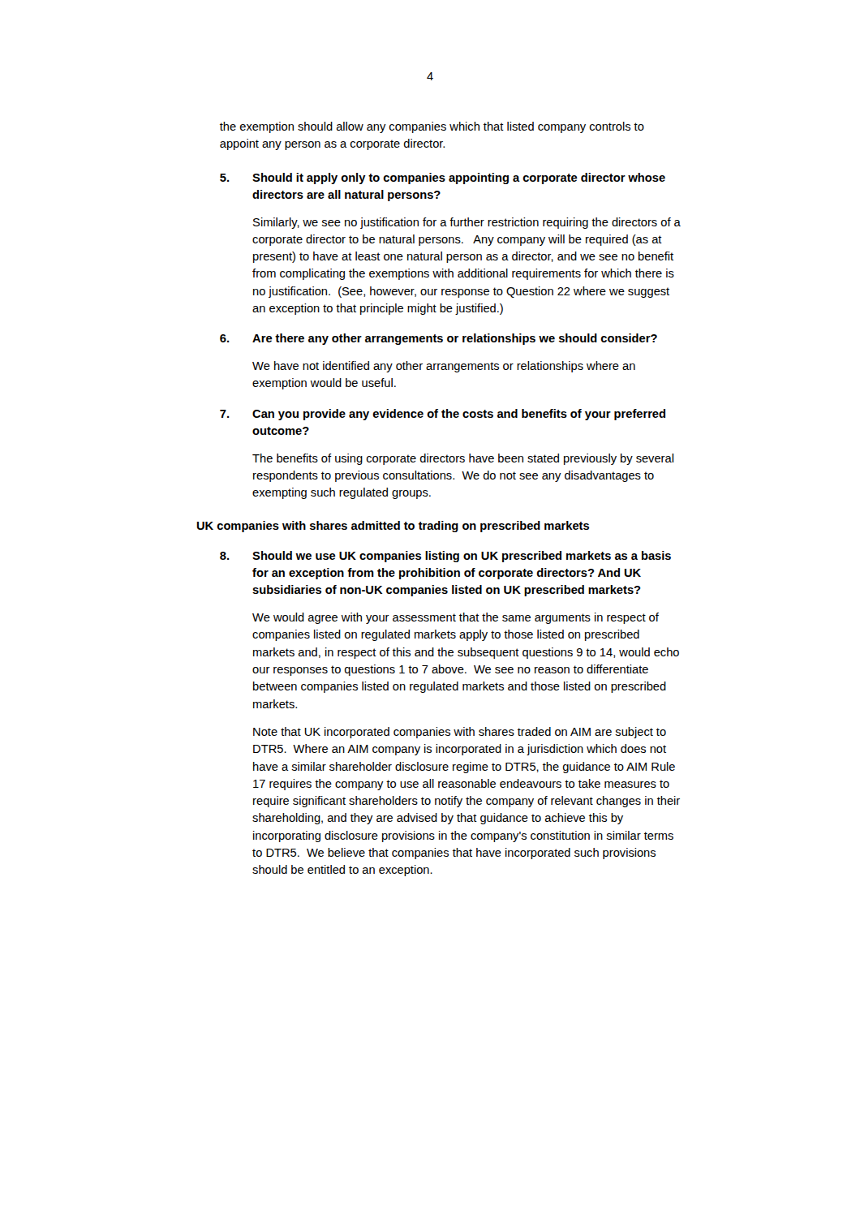4
the exemption should allow any companies which that listed company controls to appoint any person as a corporate director.
5.
Should it apply only to companies appointing a corporate director whose directors are all natural persons?
Similarly, we see no justification for a further restriction requiring the directors of a corporate director to be natural persons. Any company will be required (as at present) to have at least one natural person as a director, and we see no benefit from complicating the exemptions with additional requirements for which there is no justification. (See, however, our response to Question 22 where we suggest an exception to that principle might be justified.)
6.
Are there any other arrangements or relationships we should consider?
We have not identified any other arrangements or relationships where an exemption would be useful.
7.
Can you provide any evidence of the costs and benefits of your preferred outcome?
The benefits of using corporate directors have been stated previously by several respondents to previous consultations. We do not see any disadvantages to exempting such regulated groups.
UK companies with shares admitted to trading on prescribed markets
8.
Should we use UK companies listing on UK prescribed markets as a basis for an exception from the prohibition of corporate directors? And UK subsidiaries of non-UK companies listed on UK prescribed markets?
We would agree with your assessment that the same arguments in respect of companies listed on regulated markets apply to those listed on prescribed markets and, in respect of this and the subsequent questions 9 to 14, would echo our responses to questions 1 to 7 above. We see no reason to differentiate between companies listed on regulated markets and those listed on prescribed markets.
Note that UK incorporated companies with shares traded on AIM are subject to DTR5. Where an AIM company is incorporated in a jurisdiction which does not have a similar shareholder disclosure regime to DTR5, the guidance to AIM Rule 17 requires the company to use all reasonable endeavours to take measures to require significant shareholders to notify the company of relevant changes in their shareholding, and they are advised by that guidance to achieve this by incorporating disclosure provisions in the company's constitution in similar terms to DTR5. We believe that companies that have incorporated such provisions should be entitled to an exception.